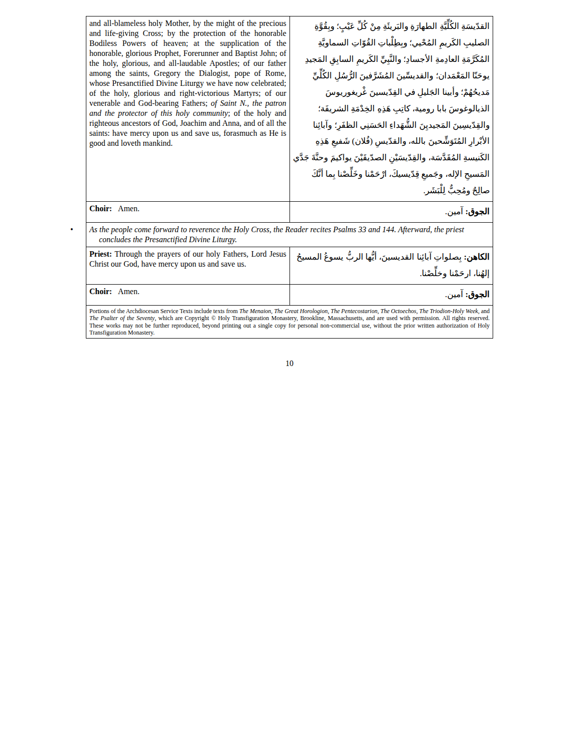| and all-blameless holy Mother, by the might of the precious and life-giving Cross; by the protection of the honorable Bodiless Powers of heaven; at the supplication of the honorable, glorious Prophet, Forerunner and Baptist John; of the holy, glorious, and all-laudable Apostles; of our father among the saints, Gregory the Dialogist, pope of Rome, whose Presanctified Divine Liturgy we have now celebrated; of the holy, glorious and right-victorious Martyrs; of our venerable and God-bearing Fathers; of Saint N., the patron and the protector of this holy community ; of the holy and righteous ancestors of God, Joachim and Anna, and of all the saints: have mercy upon us and save us, forasmuch as He is good and loveth mankind. | القدّيسَةِ الكُلِّيَّةِ الطهارَةِ والبَريئَةِ مِنْ كُلِّ عَيْبٍ؛ وبِقُوَّةِ الصليبِ الكَريمِ المُحْيي؛ وبِطِلْباتِ القُوّاتِ السماويَّةِ المُكَرَّمَةِ العادِمةِ الأجسادِ؛ والنَّبِيِّ الكَريمِ السابِقِ المَجيدِ يوحَنّا المَعْمَدان؛ والقديسِّينَ المُشَرَّفينَ الرُّسُلِ الكُلِّيِّ مَديحُهُمْ؛ وأبينا الجَليلِ في القِدّيسينَ غْريغوريوسَ الذيالوغوسَ بابا رومية، كاتِبِ هَذِهِ الخِدْمَةِ الشريفَة؛ والقِدّيسِينَ المَجيديِنَ الشُّهَداءِ الحَسَنِي الظفَرِ؛ وآبائِنا الأبْرارِ المُتَوَشِّحينَ بالله، والقدّيسِ (فُلان) شَفيعِ هَذِهِ الكَنيسةِ المُقَدَّسَة، والقِدّيسَيْنِ الصدّيقَيْنَ يواكيمَ وحنَّةَ جَدَّي المَسيحِ الإله، وجَميعِ قِدّيسيكَ، ارْحَمْنا وخَلِّصْنا بِما أنَّكَ صالِحٌ ومُحِبٌّ لِلْبَشَر. |
| Choir: Amen. | الجوق: آمين. |
| • As the people come forward to reverence the Holy Cross, the Reader recites Psalms 33 and 144. Afterward, the priest concludes the Presanctified Divine Liturgy. |
| Priest: Through the prayers of our holy Fathers, Lord Jesus Christ our God, have mercy upon us and save us. | الكاهن: بِصلواتِ آبائِنا القديسينَ، أيُّها الربُّ يسوعُ المسيحُ إلهُنا، ارحَمْنا وخلِّصْنا. |
| Choir: Amen. | الجوق: آمين. |
Portions of the Archdiocesan Service Texts include texts from The Menaion, The Great Horologion, The Pentecostarion, The Octoechos, The Triodion-Holy Week, and The Psalter of the Seventy, which are Copyright © Holy Transfiguration Monastery, Brookline, Massachusetts, and are used with permission. All rights reserved. These works may not be further reproduced, beyond printing out a single copy for personal non-commercial use, without the prior written authorization of Holy Transfiguration Monastery.
10